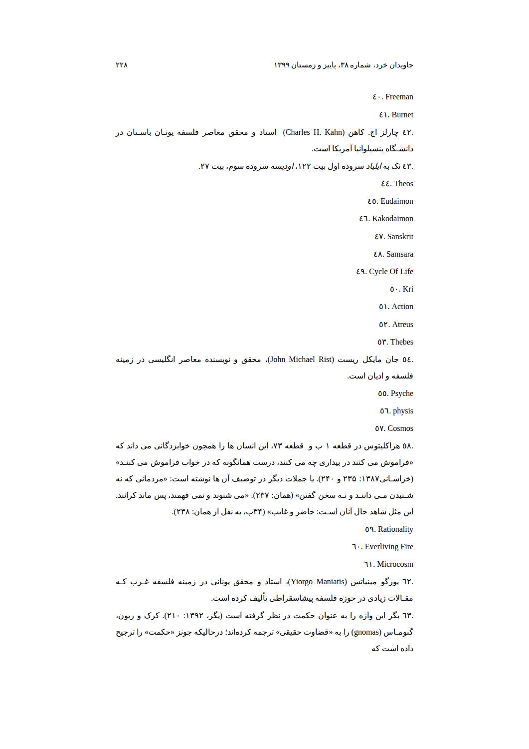جاویدان خرد، شماره ۳۸، پاییز و زمستان ۱۳۹۹
۲۲۸
٤٠. Freeman
٤١. Burnet
٤٢. چارلز اچ. کاهن (Charles H. Kahn) استاد و محقق معاصر فلسفه یونـان باسـتان در دانشـگاه پنسیلوانیا آمریکا است.
٤٣. نک به ایلیاد سروده اول بیت ۱۲۲، اودیسه سروده سوم، بیت ۲۷.
٤٤. Theos
٤٥. Eudaimon
٤٦. Kakodaimon
٤٧. Sanskrit
٤٨. Samsara
٤٩. Cycle Of Life
٥٠. Kri
٥١. Action
٥٢. Atreus
٥٣. Thebes
٥٤. جان مایکل ریست (John Michael Rist)، محقق و نویسنده معاصر انگلیسی در زمینه فلسفه و ادیان است.
٥٥. Psyche
٥٦. physis
٥٧. Cosmos
٥٨. هراکلیتوس در قطعه ۱ ب و قطعه ۷۳، این انسان ها را همچون خوابزدگانی می داند که «فراموش می کنند در بیداری چه می کنند، درست همانگونه که در خواب فراموش می کننـد» (خراسـانی۱۳۸۷: ۲۳۵ و ۲۴۰). یا جملات دیگر در توصیف آن ها نوشته است: «مردمانی که نه شـنیدن مـی داننـد و نـه سخن گفتن» (همان: ۲۳۷). «می شنوند و نمی فهمند، پس ماند کرانند. این مثل شاهد حال آنان اسـت: حاضر و غایب» (۳۴ب، به نقل از همان: ۲۳۸).
٥٩. Rationality
٦٠. Everliving Fire
٦١. Microcosm
٦٢. یورگو مینیاتس (Yiorgo Maniatis)، استاد و محقق یونانی در زمینه فلسفه غـرب کـه مقـالات زیادی در حوزه فلسفه پیشاسقراطی تألیف کرده است.
٦٣. یگر این واژه را به عنوان حکمت در نظر گرفته است (یگر، ۱۳۹۲: ۲۱۰). کرک و ریون، گنومـاس (gnomas) را به «قضاوت حقیقی» ترجمه کرده‌اند؛ درحالیکه جونز «حکمت» را ترجیح داده است که